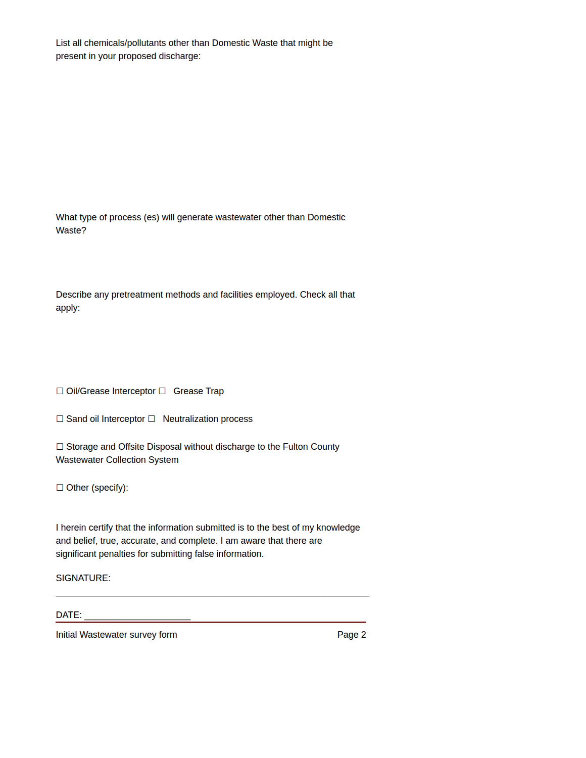List all chemicals/pollutants other than Domestic Waste that might be present in your proposed discharge:
What type of process (es) will generate wastewater other than Domestic Waste?
Describe any pretreatment methods and facilities employed. Check all that apply:
☐ Oil/Grease Interceptor ☐ Grease Trap
☐ Sand oil Interceptor ☐ Neutralization process
☐ Storage and Offsite Disposal without discharge to the Fulton County Wastewater Collection System
☐ Other (specify):
I herein certify that the information submitted is to the best of my knowledge and belief, true, accurate, and complete. I am aware that there are significant penalties for submitting false information.
SIGNATURE: ______________________________________________________________
DATE: _____________________
Initial Wastewater survey form
Page 2